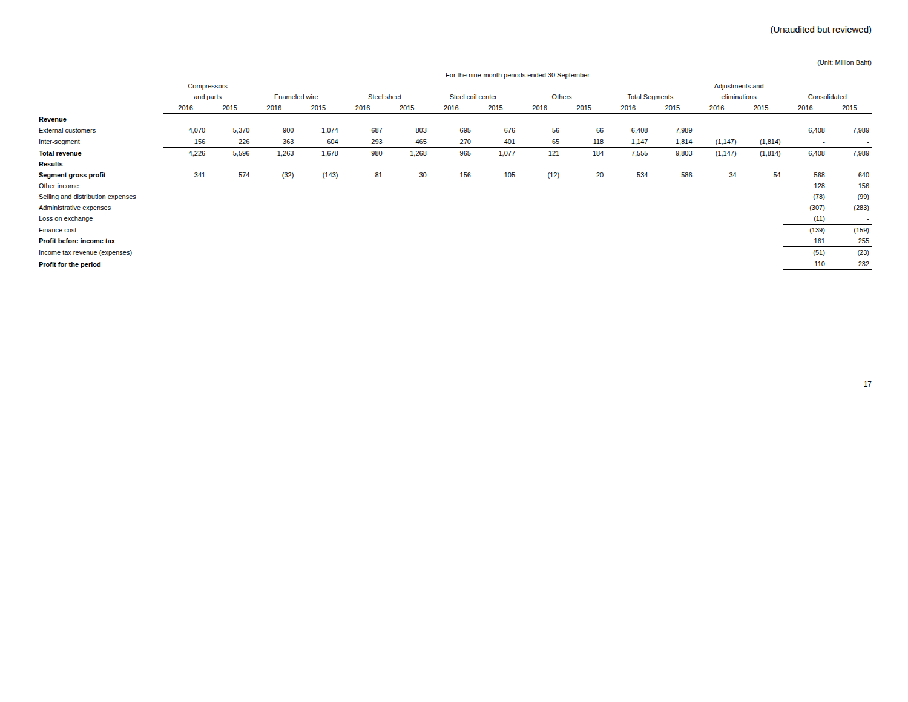(Unaudited but reviewed)
(Unit: Million Baht)
| | For the nine-month periods ended 30 September |
| | Compressors | | | | | | Adjustments and | |
| | and parts | Enameled wire | Steel sheet | Steel coil center | Others | Total Segments | eliminations | Consolidated |
| | 2016 | 2015 | 2016 | 2015 | 2016 | 2015 | 2016 | 2015 | 2016 | 2015 | 2016 | 2015 | 2016 | 2015 | 2016 | 2015 |
| Revenue | |
| External customers | 4,070 | 5,370 | 900 | 1,074 | 687 | 803 | 695 | 676 | 56 | 66 | 6,408 | 7,989 | - | - | 6,408 | 7,989 |
| Inter-segment | 156 | 226 | 363 | 604 | 293 | 465 | 270 | 401 | 65 | 118 | 1,147 | 1,814 | (1,147) | (1,814) | - | - |
| Total revenue | 4,226 | 5,596 | 1,263 | 1,678 | 980 | 1,268 | 965 | 1,077 | 121 | 184 | 7,555 | 9,803 | (1,147) | (1,814) | 6,408 | 7,989 |
| Results | |
| Segment gross profit | 341 | 574 | (32) | (143) | 81 | 30 | 156 | 105 | (12) | 20 | 534 | 586 | 34 | 54 | 568 | 640 |
| Other income | | 128 | 156 |
| Selling and distribution expenses | | (78) | (99) |
| Administrative expenses | | (307) | (283) |
| Loss on exchange | | (11) | - |
| Finance cost | | (139) | (159) |
| Profit before income tax | | 161 | 255 |
| Income tax revenue (expenses) | | (51) | (23) |
| Profit for the period | | 110 | 232 |
17